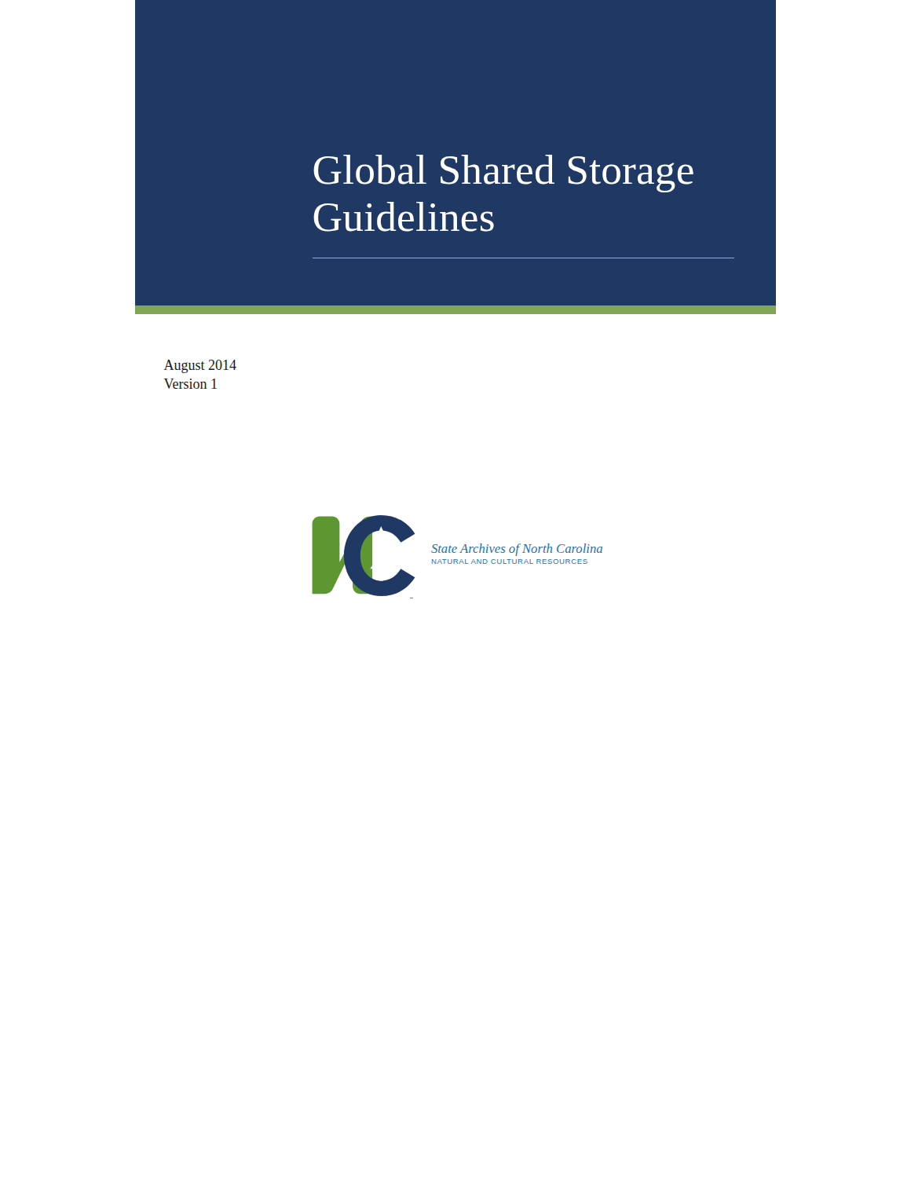Global Shared Storage Guidelines
August 2014
Version 1
℠
State Archives of North Carolina
NATURAL AND CULTURAL RESOURCES